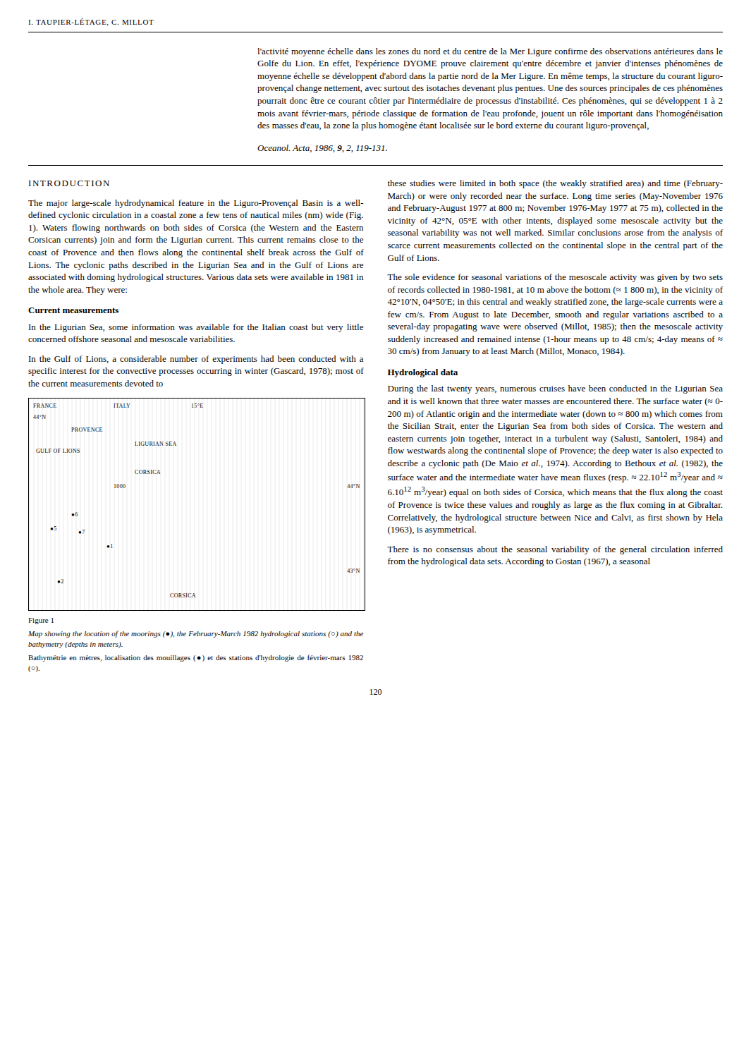I. TAUPIER-LÉTAGE, C. MILLOT
l'activité moyenne échelle dans les zones du nord et du centre de la Mer Ligure confirme des observations antérieures dans le Golfe du Lion. En effet, l'expérience DYOME prouve clairement qu'entre décembre et janvier d'intenses phénomènes de moyenne échelle se développent d'abord dans la partie nord de la Mer Ligure. En même temps, la structure du courant liguro-provençal change nettement, avec surtout des isotaches devenant plus pentues. Une des sources principales de ces phénomènes pourrait donc être ce courant côtier par l'intermédiaire de processus d'instabilité. Ces phénomènes, qui se développent 1 à 2 mois avant février-mars, période classique de formation de l'eau profonde, jouent un rôle important dans l'homogénéisation des masses d'eau, la zone la plus homogène étant localisée sur le bord externe du courant liguro-provençal,
Oceanol. Acta, 1986, 9, 2, 119-131.
INTRODUCTION
The major large-scale hydrodynamical feature in the Liguro-Provençal Basin is a well-defined cyclonic circulation in a coastal zone a few tens of nautical miles (nm) wide (Fig. 1). Waters flowing northwards on both sides of Corsica (the Western and the Eastern Corsican currents) join and form the Ligurian current. This current remains close to the coast of Provence and then flows along the continental shelf break across the Gulf of Lions. The cyclonic paths described in the Ligurian Sea and in the Gulf of Lions are associated with doming hydrological structures. Various data sets were available in 1981 in the whole area. They were:
Current measurements
In the Ligurian Sea, some information was available for the Italian coast but very little concerned offshore seasonal and mesoscale variabilities.
In the Gulf of Lions, a considerable number of experiments had been conducted with a specific interest for the convective processes occurring in winter (Gascard, 1978); most of the current measurements devoted to
FRANCE ITALY 15°E 44°N PROVENCE LIGURIAN SEA GULF OF LIONS CORSICA 1000 44°N ●6 ●5 ●7 ●1 43°N ●2 CORSICA
Figure 1 Map showing the location of the moorings (●), the February-March 1982 hydrological stations (○) and the bathymetry (depths in meters). Bathymétrie en mètres, localisation des mouillages (●) et des stations d'hydrologie de février-mars 1982 (○).
these studies were limited in both space (the weakly stratified area) and time (February-March) or were only recorded near the surface. Long time series (May-November 1976 and February-August 1977 at 800 m; November 1976-May 1977 at 75 m), collected in the vicinity of 42°N, 05°E with other intents, displayed some mesoscale activity but the seasonal variability was not well marked. Similar conclusions arose from the analysis of scarce current measurements collected on the continental slope in the central part of the Gulf of Lions.
The sole evidence for seasonal variations of the mesoscale activity was given by two sets of records collected in 1980-1981, at 10 m above the bottom (≈ 1 800 m), in the vicinity of 42°10′N, 04°50′E; in this central and weakly stratified zone, the large-scale currents were a few cm/s. From August to late December, smooth and regular variations ascribed to a several-day propagating wave were observed (Millot, 1985); then the mesoscale activity suddenly increased and remained intense (1-hour means up to 48 cm/s; 4-day means of ≈ 30 cm/s) from January to at least March (Millot, Monaco, 1984).
Hydrological data
During the last twenty years, numerous cruises have been conducted in the Ligurian Sea and it is well known that three water masses are encountered there. The surface water (≈ 0-200 m) of Atlantic origin and the intermediate water (down to ≈ 800 m) which comes from the Sicilian Strait, enter the Ligurian Sea from both sides of Corsica. The western and eastern currents join together, interact in a turbulent way (Salusti, Santoleri, 1984) and flow westwards along the continental slope of Provence; the deep water is also expected to describe a cyclonic path (De Maio et al., 1974). According to Bethoux et al. (1982), the surface water and the intermediate water have mean fluxes (resp. ≈ 22.1012 m3/year and ≈ 6.1012 m3/year) equal on both sides of Corsica, which means that the flux along the coast of Provence is twice these values and roughly as large as the flux coming in at Gibraltar. Correlatively, the hydrological structure between Nice and Calvi, as first shown by Hela (1963), is asymmetrical.
There is no consensus about the seasonal variability of the general circulation inferred from the hydrological data sets. According to Gostan (1967), a seasonal
120